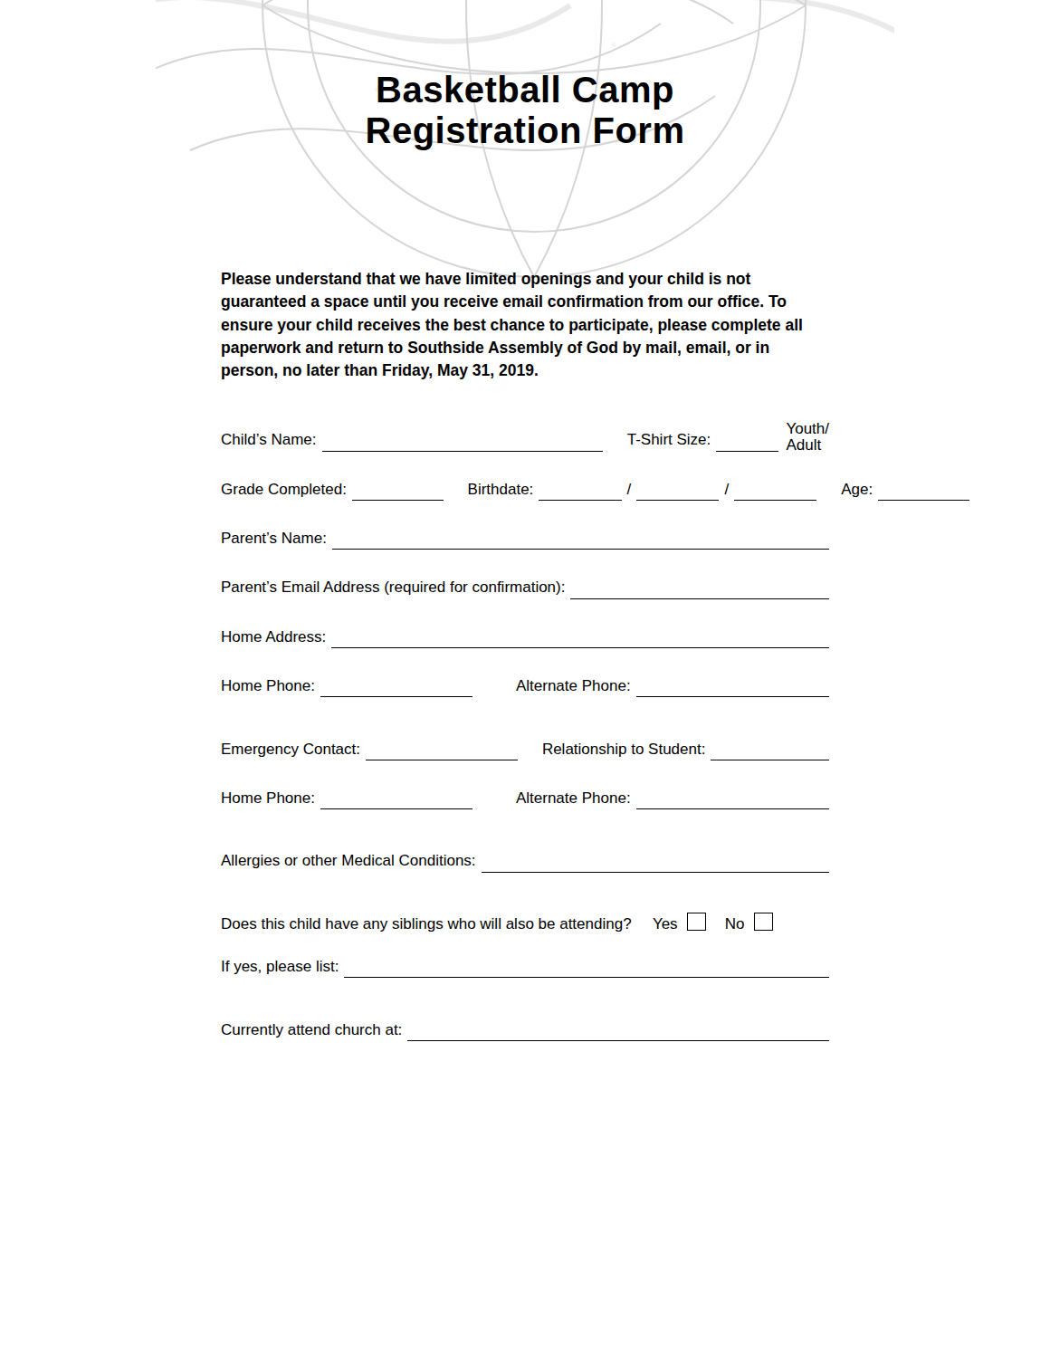Basketball Camp
Registration Form
Please understand that we have limited openings and your child is not guaranteed a space until you receive email confirmation from our office. To ensure your child receives the best chance to participate, please complete all paperwork and return to Southside Assembly of God by mail, email, or in person, no later than Friday, May 31, 2019.
Child’s Name:
T-Shirt Size: Youth/Adult
Grade Completed: Birthdate: / / Age:
Parent’s Name:
Parent’s Email Address (required for confirmation):
Home Address:
Home Phone: Alternate Phone:
Emergency Contact: Relationship to Student:
Home Phone: Alternate Phone:
Allergies or other Medical Conditions:
Does this child have any siblings who will also be attending? Yes No
If yes, please list:
Currently attend church at: